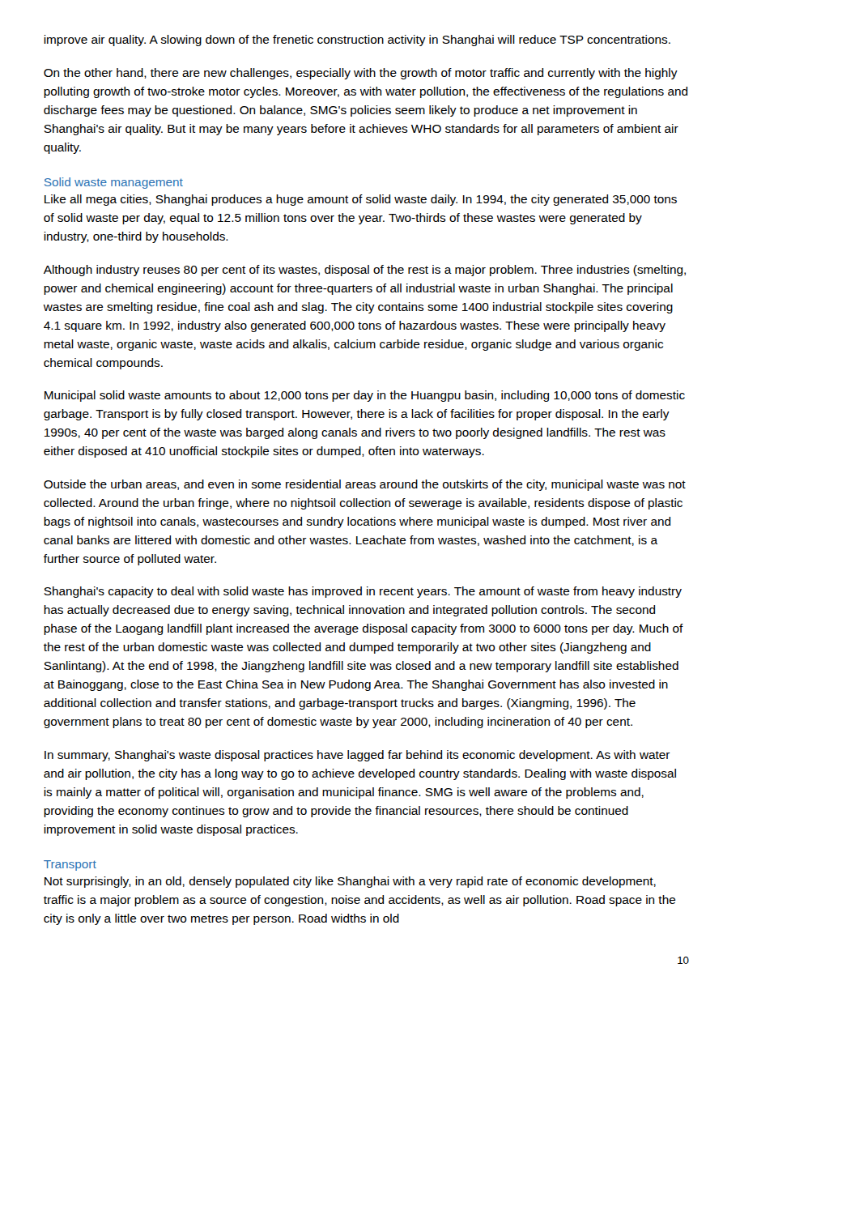improve air quality. A slowing down of the frenetic construction activity in Shanghai will reduce TSP concentrations.
On the other hand, there are new challenges, especially with the growth of motor traffic and currently with the highly polluting growth of two-stroke motor cycles. Moreover, as with water pollution, the effectiveness of the regulations and discharge fees may be questioned. On balance, SMG's policies seem likely to produce a net improvement in Shanghai's air quality. But it may be many years before it achieves WHO standards for all parameters of ambient air quality.
Solid waste management
Like all mega cities, Shanghai produces a huge amount of solid waste daily. In 1994, the city generated 35,000 tons of solid waste per day, equal to 12.5 million tons over the year. Two-thirds of these wastes were generated by industry, one-third by households.
Although industry reuses 80 per cent of its wastes, disposal of the rest is a major problem. Three industries (smelting, power and chemical engineering) account for three-quarters of all industrial waste in urban Shanghai. The principal wastes are smelting residue, fine coal ash and slag. The city contains some 1400 industrial stockpile sites covering 4.1 square km. In 1992, industry also generated 600,000 tons of hazardous wastes. These were principally heavy metal waste, organic waste, waste acids and alkalis, calcium carbide residue, organic sludge and various organic chemical compounds.
Municipal solid waste amounts to about 12,000 tons per day in the Huangpu basin, including 10,000 tons of domestic garbage. Transport is by fully closed transport. However, there is a lack of facilities for proper disposal. In the early 1990s, 40 per cent of the waste was barged along canals and rivers to two poorly designed landfills. The rest was either disposed at 410 unofficial stockpile sites or dumped, often into waterways.
Outside the urban areas, and even in some residential areas around the outskirts of the city, municipal waste was not collected. Around the urban fringe, where no nightsoil collection of sewerage is available, residents dispose of plastic bags of nightsoil into canals, wastecourses and sundry locations where municipal waste is dumped. Most river and canal banks are littered with domestic and other wastes. Leachate from wastes, washed into the catchment, is a further source of polluted water.
Shanghai's capacity to deal with solid waste has improved in recent years. The amount of waste from heavy industry has actually decreased due to energy saving, technical innovation and integrated pollution controls. The second phase of the Laogang landfill plant increased the average disposal capacity from 3000 to 6000 tons per day. Much of the rest of the urban domestic waste was collected and dumped temporarily at two other sites (Jiangzheng and Sanlintang). At the end of 1998, the Jiangzheng landfill site was closed and a new temporary landfill site established at Bainoggang, close to the East China Sea in New Pudong Area. The Shanghai Government has also invested in additional collection and transfer stations, and garbage-transport trucks and barges. (Xiangming, 1996). The government plans to treat 80 per cent of domestic waste by year 2000, including incineration of 40 per cent.
In summary, Shanghai's waste disposal practices have lagged far behind its economic development. As with water and air pollution, the city has a long way to go to achieve developed country standards. Dealing with waste disposal is mainly a matter of political will, organisation and municipal finance. SMG is well aware of the problems and, providing the economy continues to grow and to provide the financial resources, there should be continued improvement in solid waste disposal practices.
Transport
Not surprisingly, in an old, densely populated city like Shanghai with a very rapid rate of economic development, traffic is a major problem as a source of congestion, noise and accidents, as well as air pollution. Road space in the city is only a little over two metres per person. Road widths in old
10